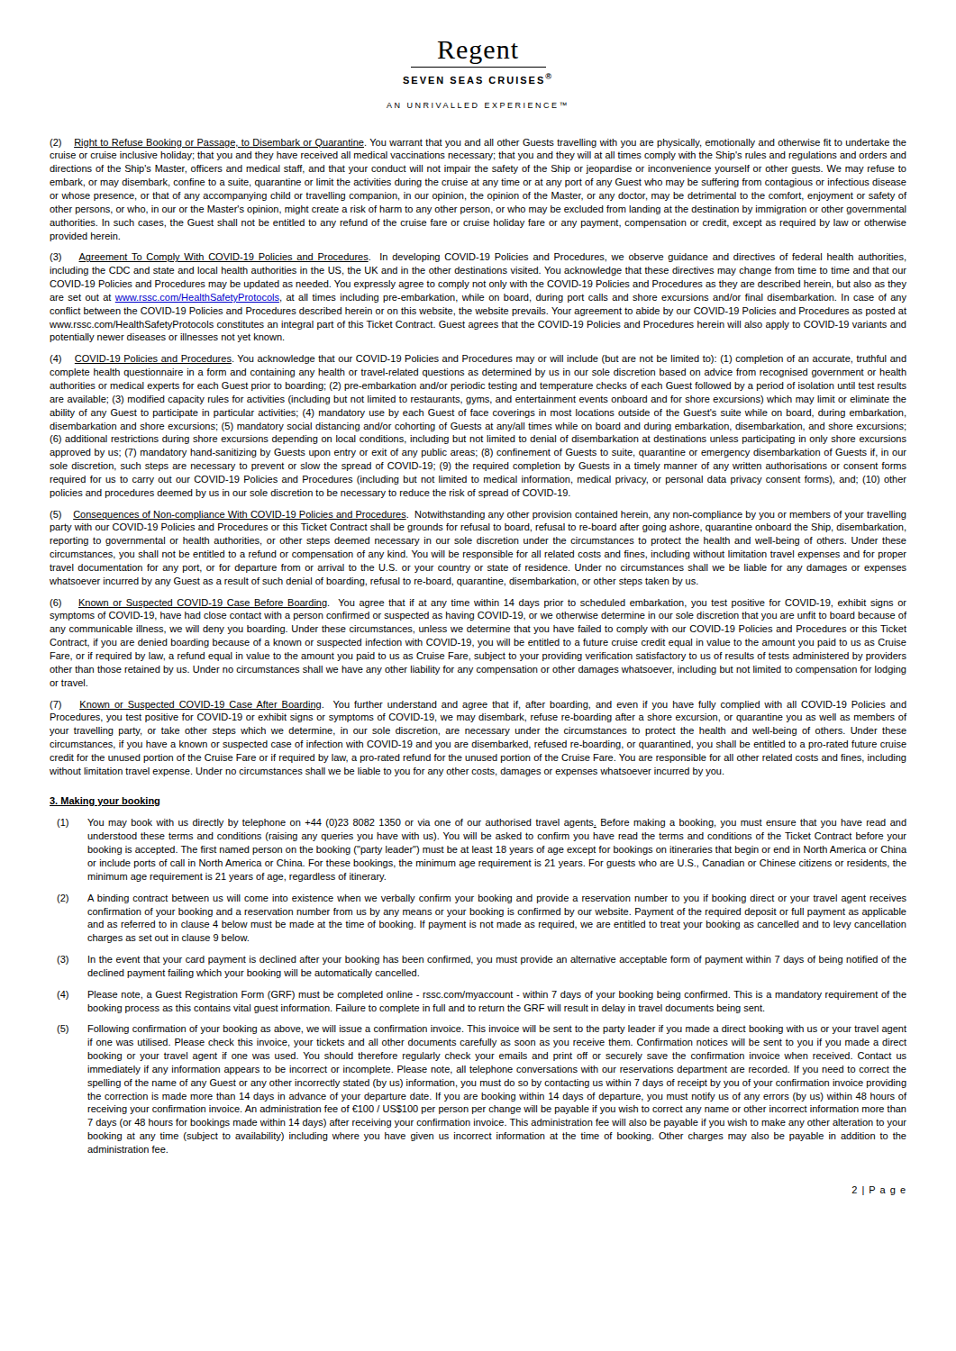Regent
SEVEN SEAS CRUISES®
AN UNRIVALLED EXPERIENCE™
(2) Right to Refuse Booking or Passage, to Disembark or Quarantine. You warrant that you and all other Guests travelling with you are physically, emotionally and otherwise fit to undertake the cruise or cruise inclusive holiday; that you and they have received all medical vaccinations necessary; that you and they will at all times comply with the Ship's rules and regulations and orders and directions of the Ship's Master, officers and medical staff, and that your conduct will not impair the safety of the Ship or jeopardise or inconvenience yourself or other guests. We may refuse to embark, or may disembark, confine to a suite, quarantine or limit the activities during the cruise at any time or at any port of any Guest who may be suffering from contagious or infectious disease or whose presence, or that of any accompanying child or travelling companion, in our opinion, the opinion of the Master, or any doctor, may be detrimental to the comfort, enjoyment or safety of other persons, or who, in our or the Master's opinion, might create a risk of harm to any other person, or who may be excluded from landing at the destination by immigration or other governmental authorities. In such cases, the Guest shall not be entitled to any refund of the cruise fare or cruise holiday fare or any payment, compensation or credit, except as required by law or otherwise provided herein.
(3) Agreement To Comply With COVID-19 Policies and Procedures. In developing COVID-19 Policies and Procedures, we observe guidance and directives of federal health authorities, including the CDC and state and local health authorities in the US, the UK and in the other destinations visited. You acknowledge that these directives may change from time to time and that our COVID-19 Policies and Procedures may be updated as needed. You expressly agree to comply not only with the COVID-19 Policies and Procedures as they are described herein, but also as they are set out at www.rssc.com/HealthSafetyProtocols, at all times including pre-embarkation, while on board, during port calls and shore excursions and/or final disembarkation. In case of any conflict between the COVID-19 Policies and Procedures described herein or on this website, the website prevails. Your agreement to abide by our COVID-19 Policies and Procedures as posted at www.rssc.com/HealthSafetyProtocols constitutes an integral part of this Ticket Contract. Guest agrees that the COVID-19 Policies and Procedures herein will also apply to COVID-19 variants and potentially newer diseases or illnesses not yet known.
(4) COVID-19 Policies and Procedures. You acknowledge that our COVID-19 Policies and Procedures may or will include (but are not be limited to): (1) completion of an accurate, truthful and complete health questionnaire in a form and containing any health or travel-related questions as determined by us in our sole discretion based on advice from recognised government or health authorities or medical experts for each Guest prior to boarding; (2) pre-embarkation and/or periodic testing and temperature checks of each Guest followed by a period of isolation until test results are available; (3) modified capacity rules for activities (including but not limited to restaurants, gyms, and entertainment events onboard and for shore excursions) which may limit or eliminate the ability of any Guest to participate in particular activities; (4) mandatory use by each Guest of face coverings in most locations outside of the Guest's suite while on board, during embarkation, disembarkation and shore excursions; (5) mandatory social distancing and/or cohorting of Guests at any/all times while on board and during embarkation, disembarkation, and shore excursions; (6) additional restrictions during shore excursions depending on local conditions, including but not limited to denial of disembarkation at destinations unless participating in only shore excursions approved by us; (7) mandatory hand-sanitizing by Guests upon entry or exit of any public areas; (8) confinement of Guests to suite, quarantine or emergency disembarkation of Guests if, in our sole discretion, such steps are necessary to prevent or slow the spread of COVID-19; (9) the required completion by Guests in a timely manner of any written authorisations or consent forms required for us to carry out our COVID-19 Policies and Procedures (including but not limited to medical information, medical privacy, or personal data privacy consent forms), and; (10) other policies and procedures deemed by us in our sole discretion to be necessary to reduce the risk of spread of COVID-19.
(5) Consequences of Non-compliance With COVID-19 Policies and Procedures. Notwithstanding any other provision contained herein, any non-compliance by you or members of your travelling party with our COVID-19 Policies and Procedures or this Ticket Contract shall be grounds for refusal to board, refusal to re-board after going ashore, quarantine onboard the Ship, disembarkation, reporting to governmental or health authorities, or other steps deemed necessary in our sole discretion under the circumstances to protect the health and well-being of others. Under these circumstances, you shall not be entitled to a refund or compensation of any kind. You will be responsible for all related costs and fines, including without limitation travel expenses and for proper travel documentation for any port, or for departure from or arrival to the U.S. or your country or state of residence. Under no circumstances shall we be liable for any damages or expenses whatsoever incurred by any Guest as a result of such denial of boarding, refusal to re-board, quarantine, disembarkation, or other steps taken by us.
(6) Known or Suspected COVID-19 Case Before Boarding. You agree that if at any time within 14 days prior to scheduled embarkation, you test positive for COVID-19, exhibit signs or symptoms of COVID-19, have had close contact with a person confirmed or suspected as having COVID-19, or we otherwise determine in our sole discretion that you are unfit to board because of any communicable illness, we will deny you boarding. Under these circumstances, unless we determine that you have failed to comply with our COVID-19 Policies and Procedures or this Ticket Contract, if you are denied boarding because of a known or suspected infection with COVID-19, you will be entitled to a future cruise credit equal in value to the amount you paid to us as Cruise Fare, or if required by law, a refund equal in value to the amount you paid to us as Cruise Fare, subject to your providing verification satisfactory to us of results of tests administered by providers other than those retained by us. Under no circumstances shall we have any other liability for any compensation or other damages whatsoever, including but not limited to compensation for lodging or travel.
(7) Known or Suspected COVID-19 Case After Boarding. You further understand and agree that if, after boarding, and even if you have fully complied with all COVID-19 Policies and Procedures, you test positive for COVID-19 or exhibit signs or symptoms of COVID-19, we may disembark, refuse re-boarding after a shore excursion, or quarantine you as well as members of your travelling party, or take other steps which we determine, in our sole discretion, are necessary under the circumstances to protect the health and well-being of others. Under these circumstances, if you have a known or suspected case of infection with COVID-19 and you are disembarked, refused re-boarding, or quarantined, you shall be entitled to a pro-rated future cruise credit for the unused portion of the Cruise Fare or if required by law, a pro-rated refund for the unused portion of the Cruise Fare. You are responsible for all other related costs and fines, including without limitation travel expense. Under no circumstances shall we be liable to you for any other costs, damages or expenses whatsoever incurred by you.
3. Making your booking
(1) You may book with us directly by telephone on +44 (0)23 8082 1350 or via one of our authorised travel agents. Before making a booking, you must ensure that you have read and understood these terms and conditions (raising any queries you have with us). You will be asked to confirm you have read the terms and conditions of the Ticket Contract before your booking is accepted. The first named person on the booking ("party leader") must be at least 18 years of age except for bookings on itineraries that begin or end in North America or China or include ports of call in North America or China. For these bookings, the minimum age requirement is 21 years. For guests who are U.S., Canadian or Chinese citizens or residents, the minimum age requirement is 21 years of age, regardless of itinerary.
(2) A binding contract between us will come into existence when we verbally confirm your booking and provide a reservation number to you if booking direct or your travel agent receives confirmation of your booking and a reservation number from us by any means or your booking is confirmed by our website. Payment of the required deposit or full payment as applicable and as referred to in clause 4 below must be made at the time of booking. If payment is not made as required, we are entitled to treat your booking as cancelled and to levy cancellation charges as set out in clause 9 below.
(3) In the event that your card payment is declined after your booking has been confirmed, you must provide an alternative acceptable form of payment within 7 days of being notified of the declined payment failing which your booking will be automatically cancelled.
(4) Please note, a Guest Registration Form (GRF) must be completed online - rssc.com/myaccount - within 7 days of your booking being confirmed. This is a mandatory requirement of the booking process as this contains vital guest information. Failure to complete in full and to return the GRF will result in delay in travel documents being sent.
(5) Following confirmation of your booking as above, we will issue a confirmation invoice. This invoice will be sent to the party leader if you made a direct booking with us or your travel agent if one was utilised. Please check this invoice, your tickets and all other documents carefully as soon as you receive them. Confirmation notices will be sent to you if you made a direct booking or your travel agent if one was used. You should therefore regularly check your emails and print off or securely save the confirmation invoice when received. Contact us immediately if any information appears to be incorrect or incomplete. Please note, all telephone conversations with our reservations department are recorded. If you need to correct the spelling of the name of any Guest or any other incorrectly stated (by us) information, you must do so by contacting us within 7 days of receipt by you of your confirmation invoice providing the correction is made more than 14 days in advance of your departure date. If you are booking within 14 days of departure, you must notify us of any errors (by us) within 48 hours of receiving your confirmation invoice. An administration fee of €100 / US$100 per person per change will be payable if you wish to correct any name or other incorrect information more than 7 days (or 48 hours for bookings made within 14 days) after receiving your confirmation invoice. This administration fee will also be payable if you wish to make any other alteration to your booking at any time (subject to availability) including where you have given us incorrect information at the time of booking. Other charges may also be payable in addition to the administration fee.
2 | P a g e